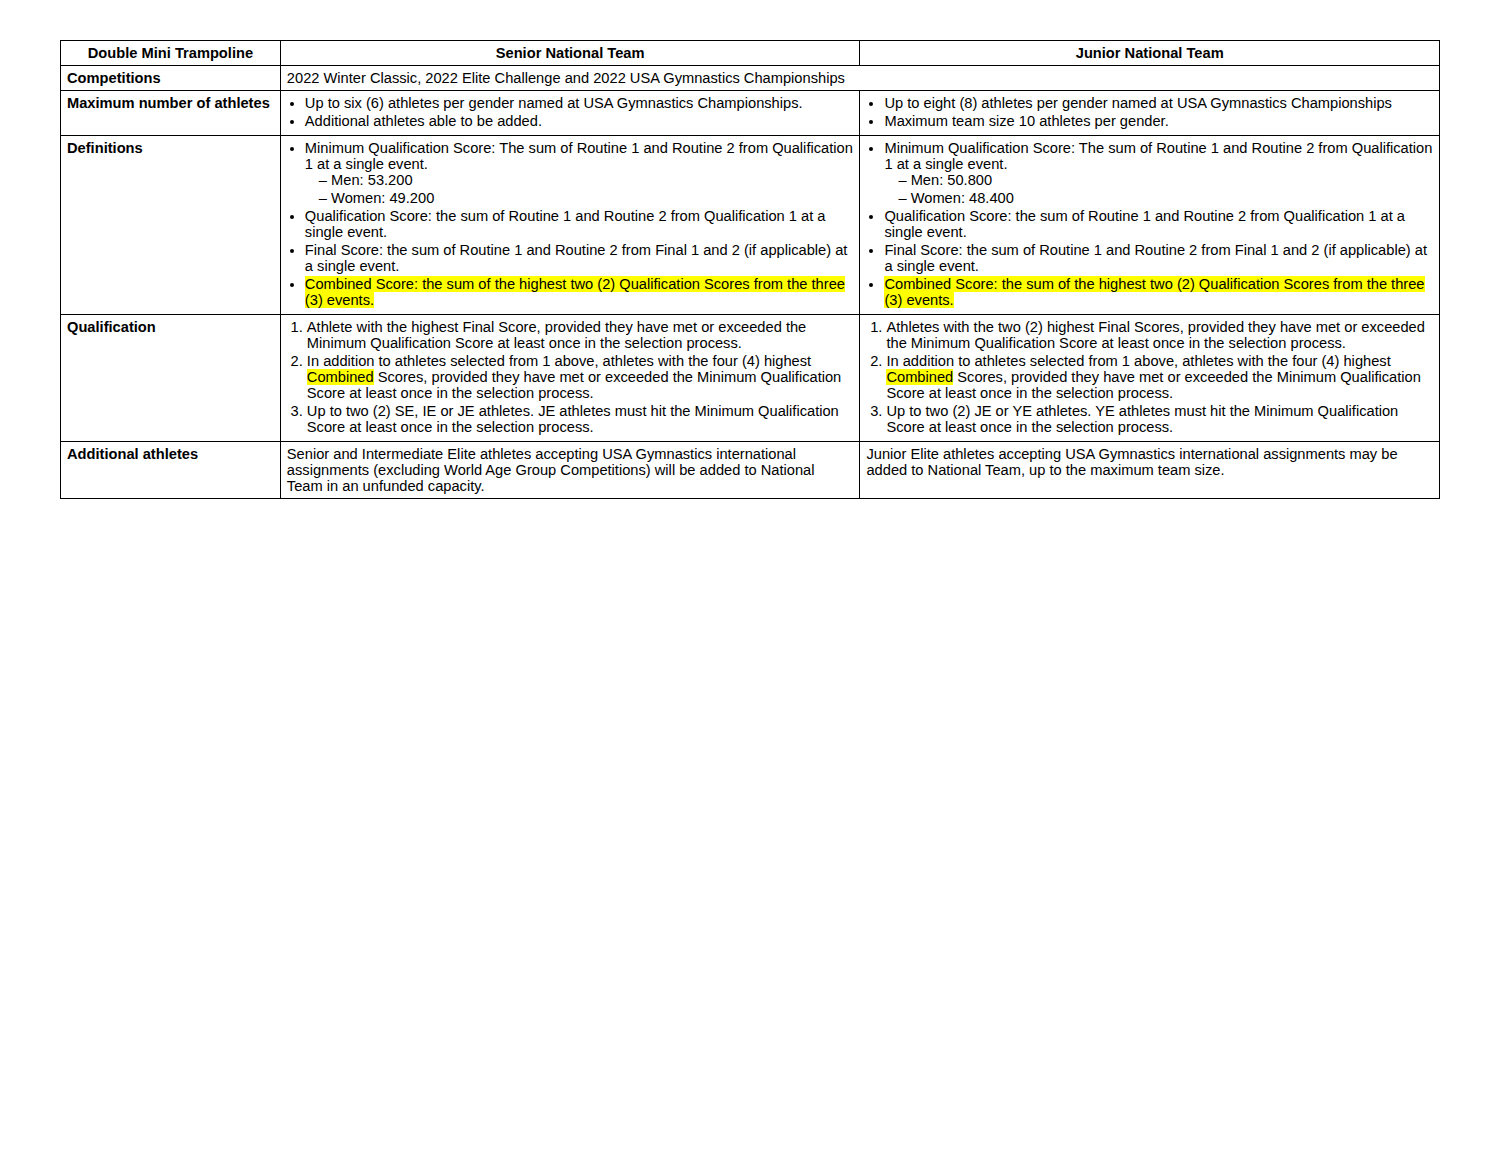| Double Mini Trampoline | Senior National Team | Junior National Team |
| --- | --- | --- |
| Competitions | 2022 Winter Classic, 2022 Elite Challenge and 2022 USA Gymnastics Championships |
| Maximum number of athletes | Up to six (6) athletes per gender named at USA Gymnastics Championships. Additional athletes able to be added. | Up to eight (8) athletes per gender named at USA Gymnastics Championships Maximum team size 10 athletes per gender. |
| Definitions | Minimum Qualification Score: The sum of Routine 1 and Routine 2 from Qualification 1 at a single event. Men: 53.200 Women: 49.200 Qualification Score: the sum of Routine 1 and Routine 2 from Qualification 1 at a single event. Final Score: the sum of Routine 1 and Routine 2 from Final 1 and 2 (if applicable) at a single event. Combined Score: the sum of the highest two (2) Qualification Scores from the three (3) events. | Minimum Qualification Score: The sum of Routine 1 and Routine 2 from Qualification 1 at a single event. Men: 50.800 Women: 48.400 Qualification Score: the sum of Routine 1 and Routine 2 from Qualification 1 at a single event. Final Score: the sum of Routine 1 and Routine 2 from Final 1 and 2 (if applicable) at a single event. Combined Score: the sum of the highest two (2) Qualification Scores from the three (3) events. |
| Qualification | Athlete with the highest Final Score, provided they have met or exceeded the Minimum Qualification Score at least once in the selection process. In addition to athletes selected from 1 above, athletes with the four (4) highest Combined Scores, provided they have met or exceeded the Minimum Qualification Score at least once in the selection process. Up to two (2) SE, IE or JE athletes. JE athletes must hit the Minimum Qualification Score at least once in the selection process. | Athletes with the two (2) highest Final Scores, provided they have met or exceeded the Minimum Qualification Score at least once in the selection process. In addition to athletes selected from 1 above, athletes with the four (4) highest Combined Scores, provided they have met or exceeded the Minimum Qualification Score at least once in the selection process. Up to two (2) JE or YE athletes. YE athletes must hit the Minimum Qualification Score at least once in the selection process. |
| Additional athletes | Senior and Intermediate Elite athletes accepting USA Gymnastics international assignments (excluding World Age Group Competitions) will be added to National Team in an unfunded capacity. | Junior Elite athletes accepting USA Gymnastics international assignments may be added to National Team, up to the maximum team size. |